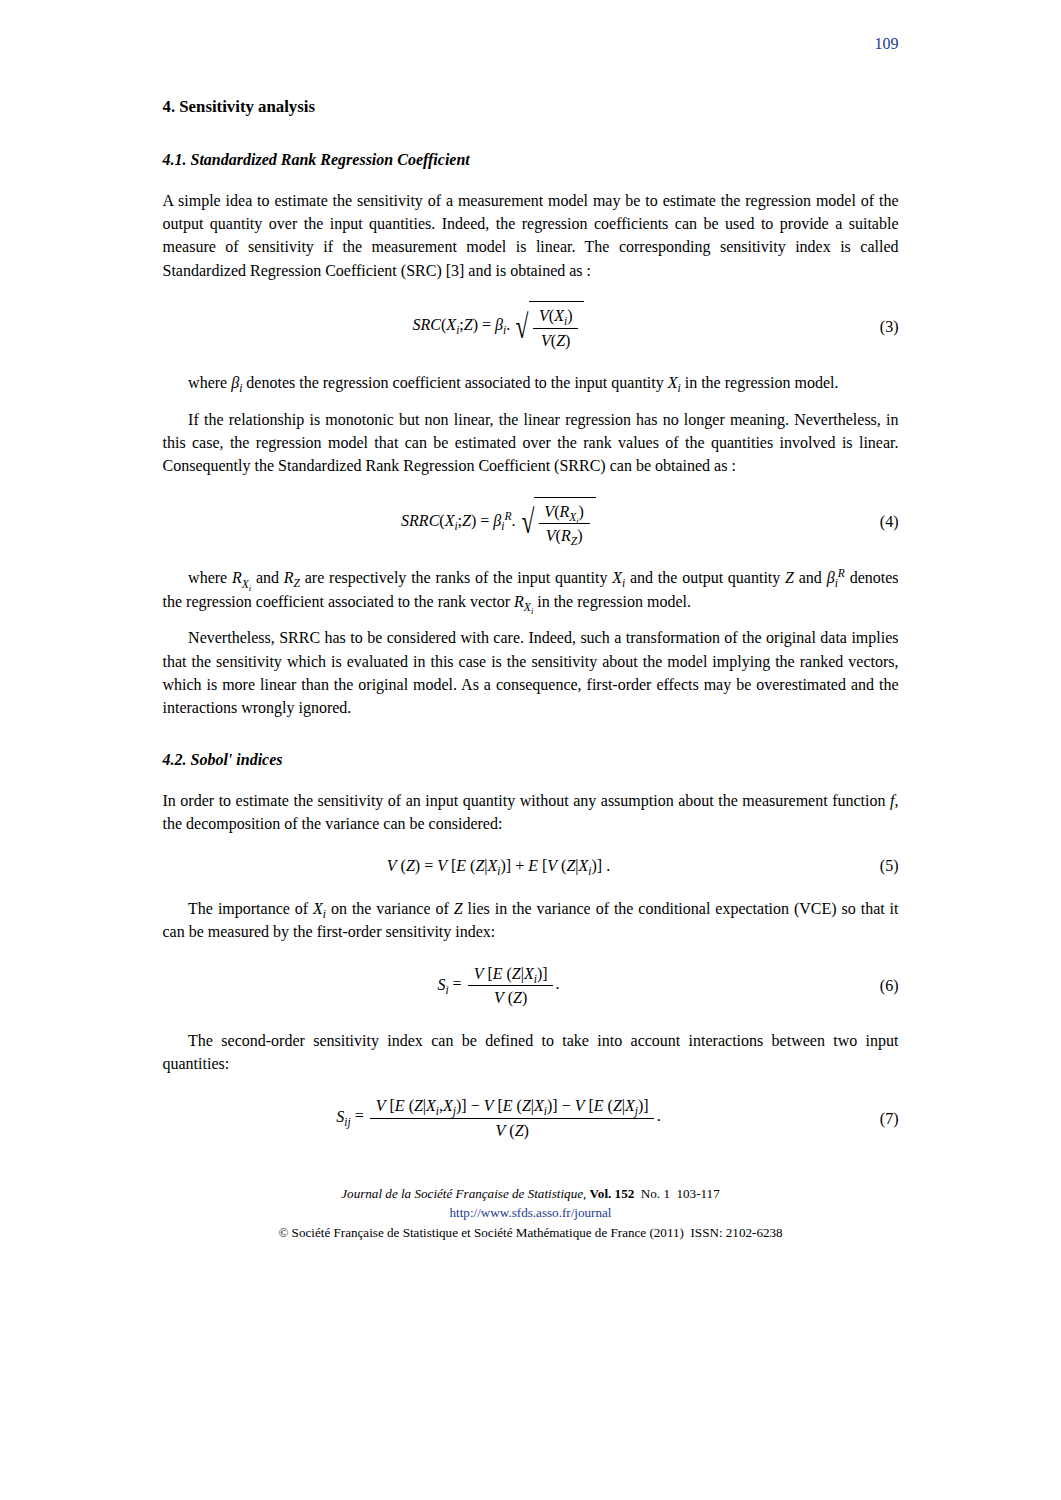109
4. Sensitivity analysis
4.1. Standardized Rank Regression Coefficient
A simple idea to estimate the sensitivity of a measurement model may be to estimate the regression model of the output quantity over the input quantities. Indeed, the regression coefficients can be used to provide a suitable measure of sensitivity if the measurement model is linear. The corresponding sensitivity index is called Standardized Regression Coefficient (SRC) [3] and is obtained as :
SRC(Xi;Z) = βi.√V(Xi) V(Z)
(3)
where βi denotes the regression coefficient associated to the input quantity Xi in the regression model.
If the relationship is monotonic but non linear, the linear regression has no longer meaning. Nevertheless, in this case, the regression model that can be estimated over the rank values of the quantities involved is linear. Consequently the Standardized Rank Regression Coefficient (SRRC) can be obtained as :
SRRC(Xi;Z) = βiR.√V(RXi) V(RZ)
(4)
where RXi and RZ are respectively the ranks of the input quantity Xi and the output quantity Z and βiR denotes the regression coefficient associated to the rank vector RXi in the regression model.
Nevertheless, SRRC has to be considered with care. Indeed, such a transformation of the original data implies that the sensitivity which is evaluated in this case is the sensitivity about the model implying the ranked vectors, which is more linear than the original model. As a consequence, first-order effects may be overestimated and the interactions wrongly ignored.
4.2. Sobol' indices
In order to estimate the sensitivity of an input quantity without any assumption about the measurement function f, the decomposition of the variance can be considered:
V (Z) = V [E (Z|Xi)] + E [V (Z|Xi)] .
(5)
The importance of Xi on the variance of Z lies in the variance of the conditional expectation (VCE) so that it can be measured by the first-order sensitivity index:
Si = V [E (Z|Xi)] V (Z).
(6)
The second-order sensitivity index can be defined to take into account interactions between two input quantities:
Sij = V [E (Z|Xi,Xj)] − V [E (Z|Xi)] − V [E (Z|Xj)] V (Z).
(7)
Journal de la Société Française de Statistique, Vol. 152 No. 1 103-117
http://www.sfds.asso.fr/journal
© Société Française de Statistique et Société Mathématique de France (2011) ISSN: 2102-6238